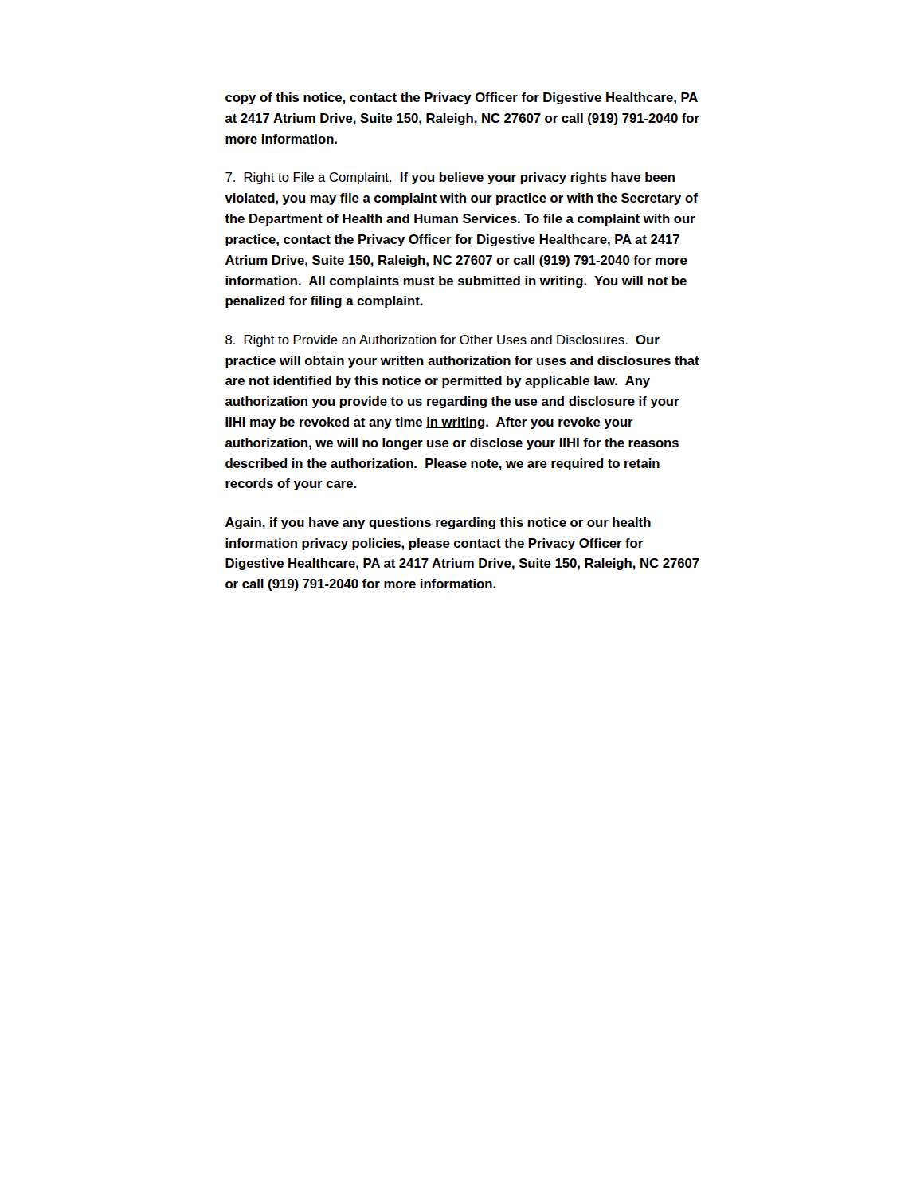copy of this notice, contact the Privacy Officer for Digestive Healthcare, PA at 2417 Atrium Drive, Suite 150, Raleigh, NC 27607 or call (919) 791-2040 for more information.
7. Right to File a Complaint. If you believe your privacy rights have been violated, you may file a complaint with our practice or with the Secretary of the Department of Health and Human Services. To file a complaint with our practice, contact the Privacy Officer for Digestive Healthcare, PA at 2417 Atrium Drive, Suite 150, Raleigh, NC 27607 or call (919) 791-2040 for more information. All complaints must be submitted in writing. You will not be penalized for filing a complaint.
8. Right to Provide an Authorization for Other Uses and Disclosures. Our practice will obtain your written authorization for uses and disclosures that are not identified by this notice or permitted by applicable law. Any authorization you provide to us regarding the use and disclosure if your IIHI may be revoked at any time in writing. After you revoke your authorization, we will no longer use or disclose your IIHI for the reasons described in the authorization. Please note, we are required to retain records of your care.
Again, if you have any questions regarding this notice or our health information privacy policies, please contact the Privacy Officer for Digestive Healthcare, PA at 2417 Atrium Drive, Suite 150, Raleigh, NC 27607 or call (919) 791-2040 for more information.